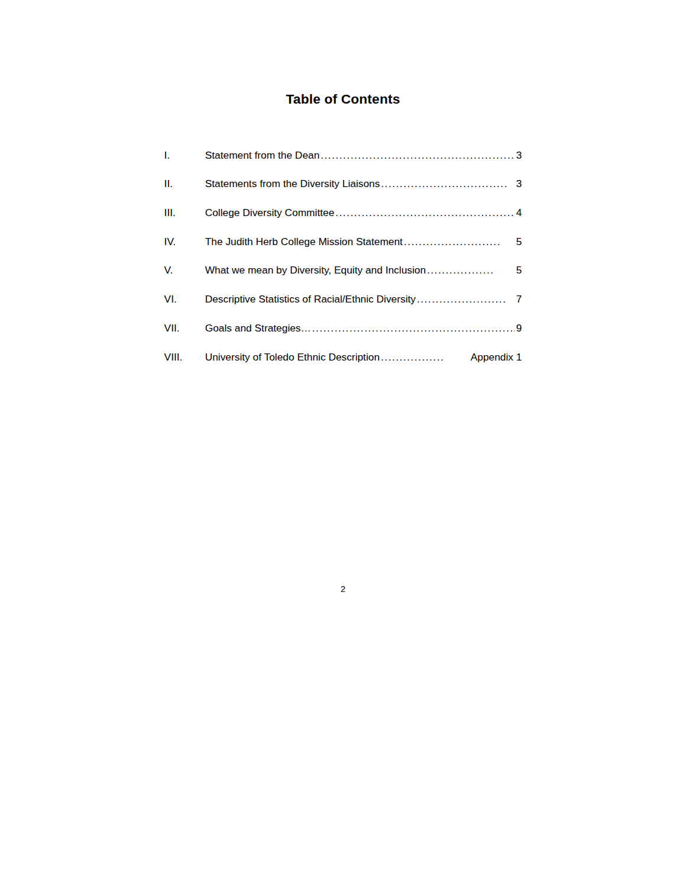Table of Contents
I. Statement from the Dean ......................................................... 3
II. Statements from the Diversity Liaisons .................................. 3
III. College Diversity Committee ...................................................... 4
IV. The Judith Herb College Mission Statement .......................... 5
V. What we mean by Diversity, Equity and Inclusion .................. 5
VI. Descriptive Statistics of Racial/Ethnic Diversity ........................ 7
VII. Goals and Strategies… .............................................................. 9
VIII. University of Toledo Ethnic Description ................. Appendix 1
2